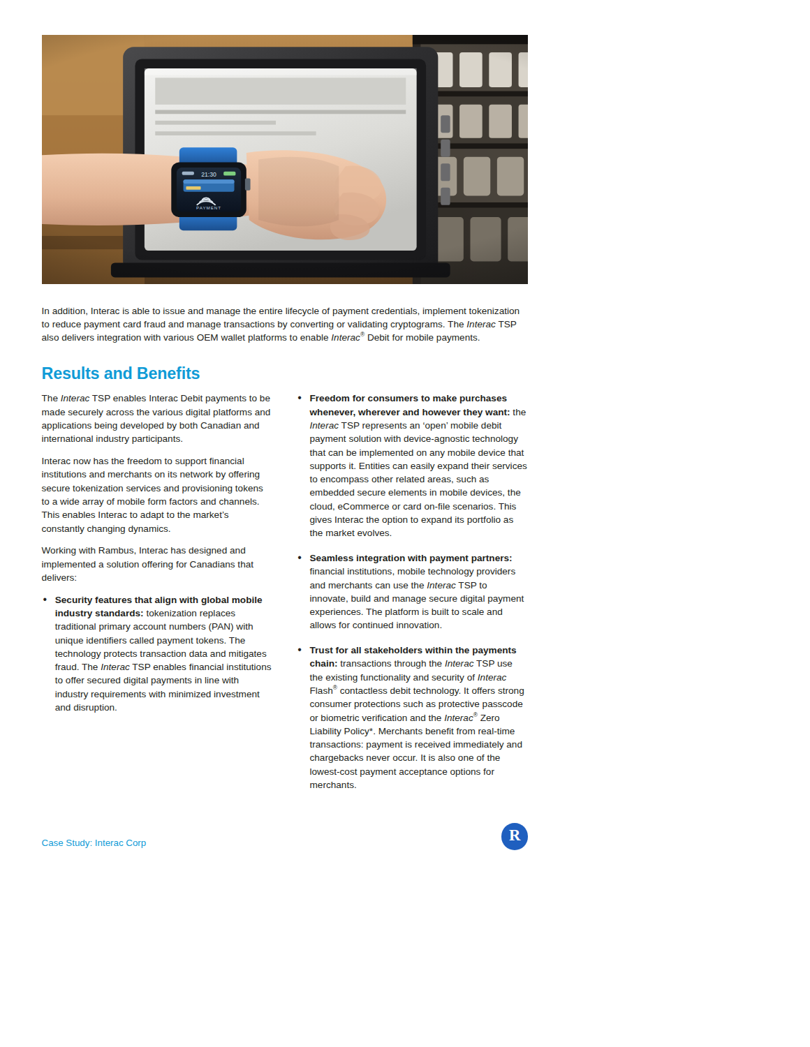21:30 PAYMENT
In addition, Interac is able to issue and manage the entire lifecycle of payment credentials, implement tokenization to reduce payment card fraud and manage transactions by converting or validating cryptograms. The Interac TSP also delivers integration with various OEM wallet platforms to enable Interac® Debit for mobile payments.
Results and Benefits
The Interac TSP enables Interac Debit payments to be made securely across the various digital platforms and applications being developed by both Canadian and international industry participants.
Interac now has the freedom to support financial institutions and merchants on its network by offering secure tokenization services and provisioning tokens to a wide array of mobile form factors and channels. This enables Interac to adapt to the market’s constantly changing dynamics.
Working with Rambus, Interac has designed and implemented a solution offering for Canadians that delivers:
Security features that align with global mobile industry standards: tokenization replaces traditional primary account numbers (PAN) with unique identifiers called payment tokens. The technology protects transaction data and mitigates fraud. The Interac TSP enables financial institutions to offer secured digital payments in line with industry requirements with minimized investment and disruption.
Freedom for consumers to make purchases whenever, wherever and however they want: the Interac TSP represents an ‘open’ mobile debit payment solution with device-agnostic technology that can be implemented on any mobile device that supports it. Entities can easily expand their services to encompass other related areas, such as embedded secure elements in mobile devices, the cloud, eCommerce or card on-file scenarios. This gives Interac the option to expand its portfolio as the market evolves.
Seamless integration with payment partners: financial institutions, mobile technology providers and merchants can use the Interac TSP to innovate, build and manage secure digital payment experiences. The platform is built to scale and allows for continued innovation.
Trust for all stakeholders within the payments chain: transactions through the Interac TSP use the existing functionality and security of Interac Flash® contactless debit technology. It offers strong consumer protections such as protective passcode or biometric verification and the Interac® Zero Liability Policy*. Merchants benefit from real-time transactions: payment is received immediately and chargebacks never occur. It is also one of the lowest-cost payment acceptance options for merchants.
Case Study: Interac Corp
R